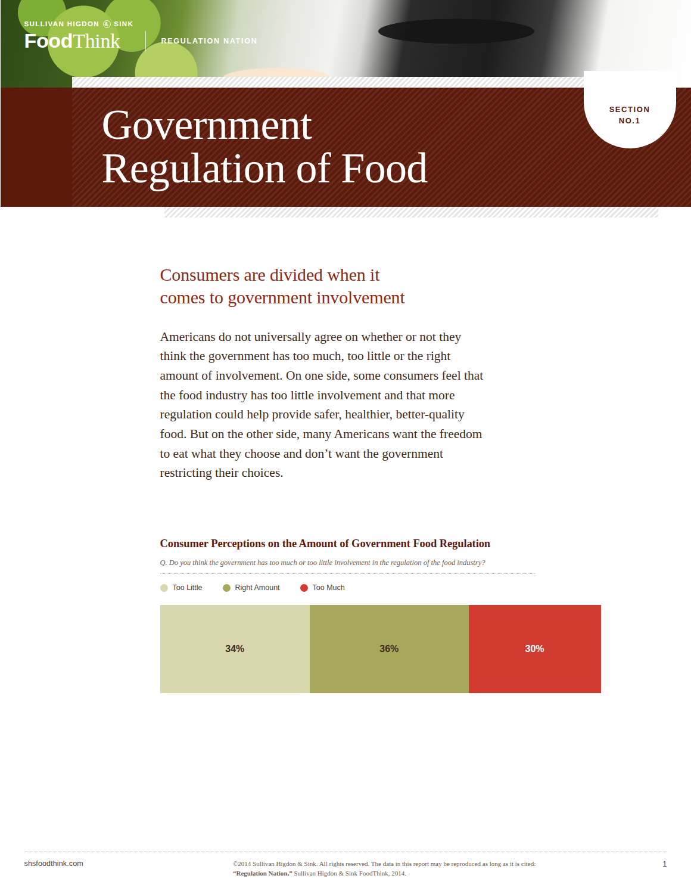Sullivan Higdon & Sink
Food Think
Regulation Nation
Government
Regulation of Food
SECTION
NO.1
Consumers are divided when it
comes to government involvement
Americans do not universally agree on whether or not they think the government has too much, too little or the right amount of involvement. On one side, some consumers feel that the food industry has too little involvement and that more regulation could help provide safer, healthier, better-quality food. But on the other side, many Americans want the freedom to eat what they choose and don’t want the government restricting their choices.
Consumer Perceptions on the Amount of Government Food Regulation
Q. Do you think the government has too much or too little involvement in the regulation of the food industry?
Too Little
Right Amount
Too Much
34%
36%
30%
shsfoodthink.com
©2014 Sullivan Higdon & Sink. All rights reserved. The data in this report may be reproduced as long as it is cited:
“Regulation Nation,” Sullivan Higdon & Sink FoodThink, 2014.
1